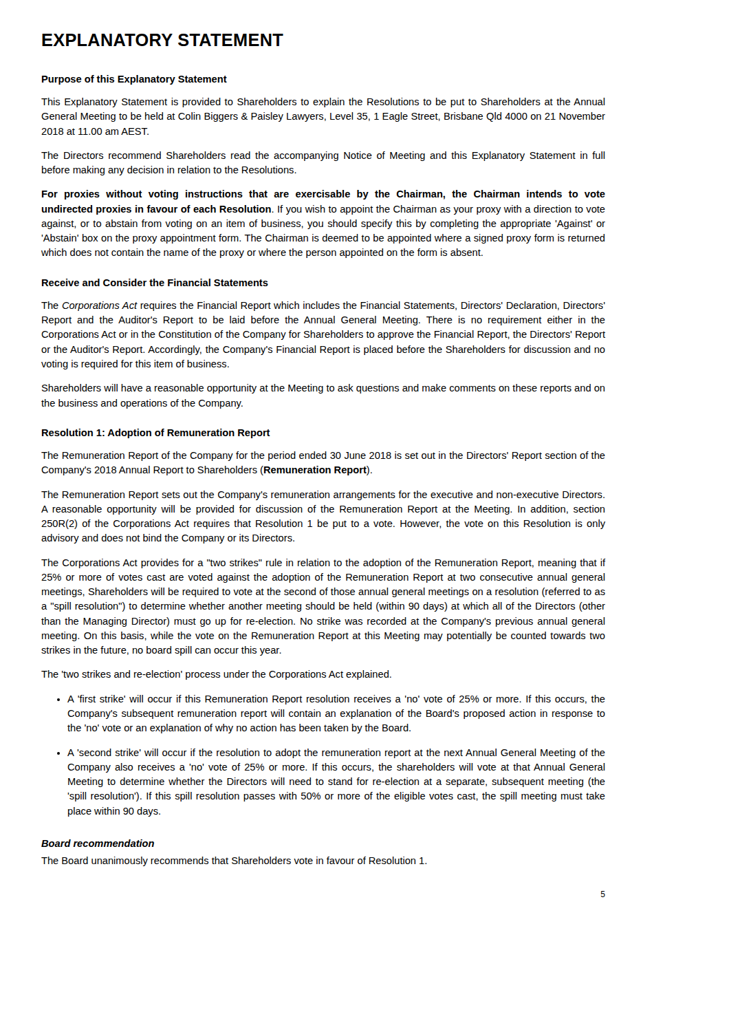EXPLANATORY STATEMENT
Purpose of this Explanatory Statement
This Explanatory Statement is provided to Shareholders to explain the Resolutions to be put to Shareholders at the Annual General Meeting to be held at Colin Biggers & Paisley Lawyers, Level 35, 1 Eagle Street, Brisbane Qld 4000 on 21 November 2018 at 11.00 am AEST.
The Directors recommend Shareholders read the accompanying Notice of Meeting and this Explanatory Statement in full before making any decision in relation to the Resolutions.
For proxies without voting instructions that are exercisable by the Chairman, the Chairman intends to vote undirected proxies in favour of each Resolution. If you wish to appoint the Chairman as your proxy with a direction to vote against, or to abstain from voting on an item of business, you should specify this by completing the appropriate 'Against' or 'Abstain' box on the proxy appointment form. The Chairman is deemed to be appointed where a signed proxy form is returned which does not contain the name of the proxy or where the person appointed on the form is absent.
Receive and Consider the Financial Statements
The Corporations Act requires the Financial Report which includes the Financial Statements, Directors' Declaration, Directors' Report and the Auditor's Report to be laid before the Annual General Meeting. There is no requirement either in the Corporations Act or in the Constitution of the Company for Shareholders to approve the Financial Report, the Directors' Report or the Auditor's Report. Accordingly, the Company's Financial Report is placed before the Shareholders for discussion and no voting is required for this item of business.
Shareholders will have a reasonable opportunity at the Meeting to ask questions and make comments on these reports and on the business and operations of the Company.
Resolution 1: Adoption of Remuneration Report
The Remuneration Report of the Company for the period ended 30 June 2018 is set out in the Directors' Report section of the Company's 2018 Annual Report to Shareholders (Remuneration Report).
The Remuneration Report sets out the Company's remuneration arrangements for the executive and non-executive Directors. A reasonable opportunity will be provided for discussion of the Remuneration Report at the Meeting. In addition, section 250R(2) of the Corporations Act requires that Resolution 1 be put to a vote. However, the vote on this Resolution is only advisory and does not bind the Company or its Directors.
The Corporations Act provides for a "two strikes" rule in relation to the adoption of the Remuneration Report, meaning that if 25% or more of votes cast are voted against the adoption of the Remuneration Report at two consecutive annual general meetings, Shareholders will be required to vote at the second of those annual general meetings on a resolution (referred to as a "spill resolution") to determine whether another meeting should be held (within 90 days) at which all of the Directors (other than the Managing Director) must go up for re-election. No strike was recorded at the Company's previous annual general meeting. On this basis, while the vote on the Remuneration Report at this Meeting may potentially be counted towards two strikes in the future, no board spill can occur this year.
The 'two strikes and re-election' process under the Corporations Act explained.
A 'first strike' will occur if this Remuneration Report resolution receives a 'no' vote of 25% or more. If this occurs, the Company's subsequent remuneration report will contain an explanation of the Board's proposed action in response to the 'no' vote or an explanation of why no action has been taken by the Board.
A 'second strike' will occur if the resolution to adopt the remuneration report at the next Annual General Meeting of the Company also receives a 'no' vote of 25% or more. If this occurs, the shareholders will vote at that Annual General Meeting to determine whether the Directors will need to stand for re-election at a separate, subsequent meeting (the 'spill resolution'). If this spill resolution passes with 50% or more of the eligible votes cast, the spill meeting must take place within 90 days.
Board recommendation
The Board unanimously recommends that Shareholders vote in favour of Resolution 1.
5